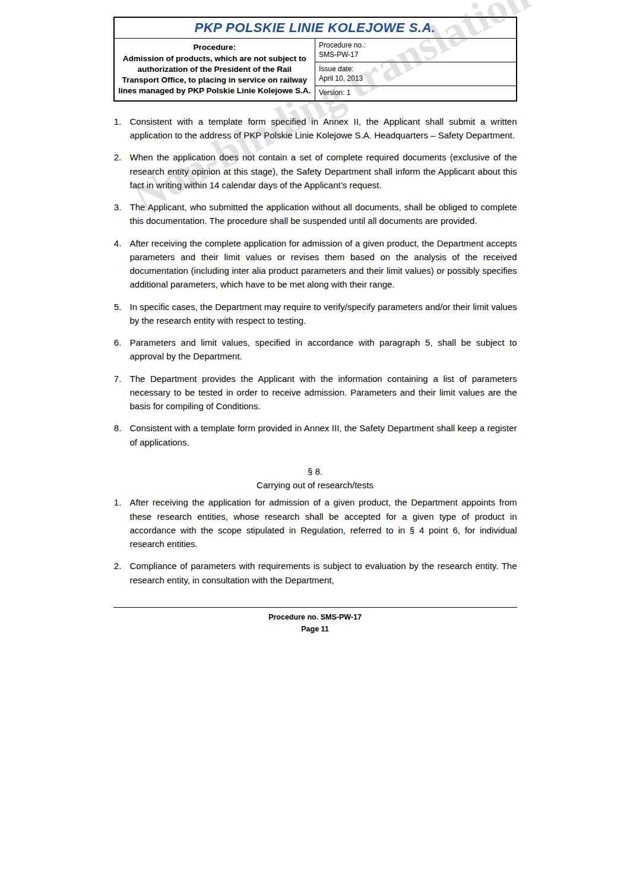| PKP POLSKIE LINIE KOLEJOWE S.A. |
| Procedure: Admission of products, which are not subject to authorization of the President of the Rail Transport Office, to placing in service on railway lines managed by PKP Polskie Linie Kolejowe S.A. | Procedure no.: SMS-PW-17 |
| Issue date: April 10, 2013 |
| Version: 1 |
Non-binding translation
Consistent with a template form specified in Annex II, the Applicant shall submit a written application to the address of PKP Polskie Linie Kolejowe S.A. Headquarters – Safety Department.
When the application does not contain a set of complete required documents (exclusive of the research entity opinion at this stage), the Safety Department shall inform the Applicant about this fact in writing within 14 calendar days of the Applicant’s request.
The Applicant, who submitted the application without all documents, shall be obliged to complete this documentation. The procedure shall be suspended until all documents are provided.
After receiving the complete application for admission of a given product, the Department accepts parameters and their limit values or revises them based on the analysis of the received documentation (including inter alia product parameters and their limit values) or possibly specifies additional parameters, which have to be met along with their range.
In specific cases, the Department may require to verify/specify parameters and/or their limit values by the research entity with respect to testing.
Parameters and limit values, specified in accordance with paragraph 5, shall be subject to approval by the Department.
The Department provides the Applicant with the information containing a list of parameters necessary to be tested in order to receive admission. Parameters and their limit values are the basis for compiling of Conditions.
Consistent with a template form provided in Annex III, the Safety Department shall keep a register of applications.
§ 8. Carrying out of research/tests
After receiving the application for admission of a given product, the Department appoints from these research entities, whose research shall be accepted for a given type of product in accordance with the scope stipulated in Regulation, referred to in § 4 point 6, for individual research entities.
Compliance of parameters with requirements is subject to evaluation by the research entity. The research entity, in consultation with the Department,
Procedure no. SMS-PW-17
Page 11